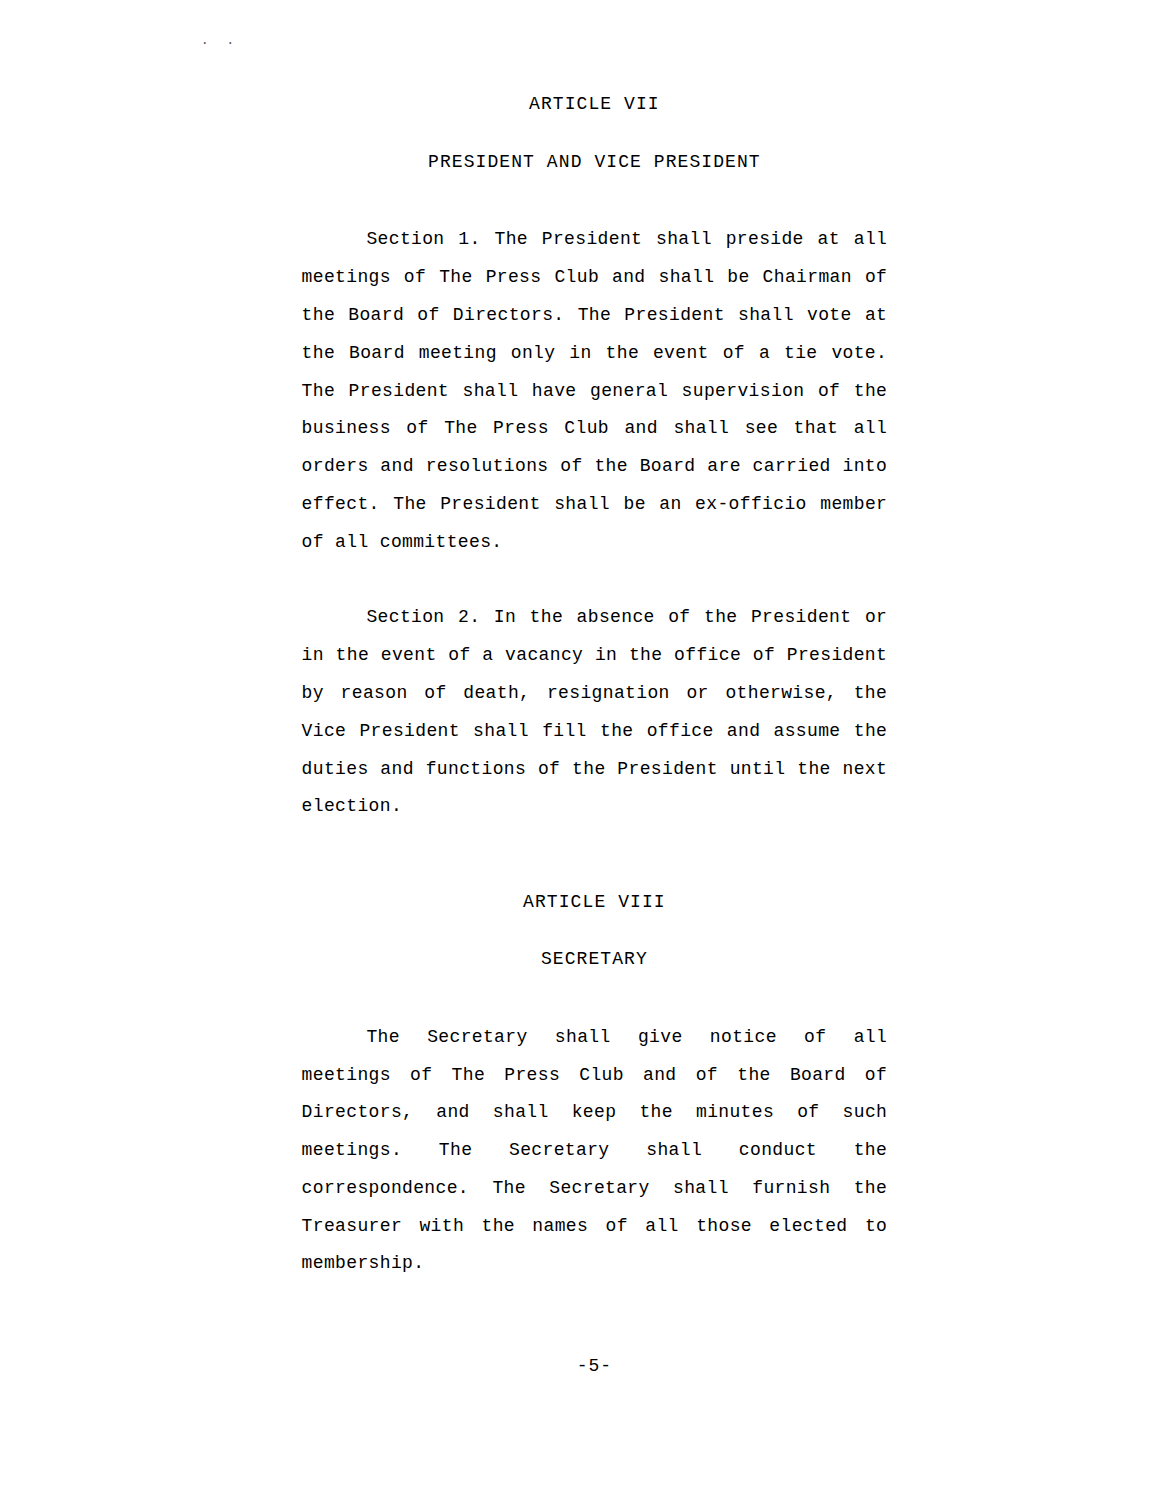. .
ARTICLE VII
PRESIDENT AND VICE PRESIDENT
Section 1. The President shall preside at all meetings of The Press Club and shall be Chairman of the Board of Directors. The President shall vote at the Board meeting only in the event of a tie vote. The President shall have general supervision of the business of The Press Club and shall see that all orders and resolutions of the Board are carried into effect. The President shall be an ex-officio member of all committees.
Section 2. In the absence of the President or in the event of a vacancy in the office of President by reason of death, resignation or otherwise, the Vice President shall fill the office and assume the duties and functions of the President until the next election.
ARTICLE VIII
SECRETARY
The Secretary shall give notice of all meetings of The Press Club and of the Board of Directors, and shall keep the minutes of such meetings. The Secretary shall conduct the correspondence. The Secretary shall furnish the Treasurer with the names of all those elected to membership.
-5-